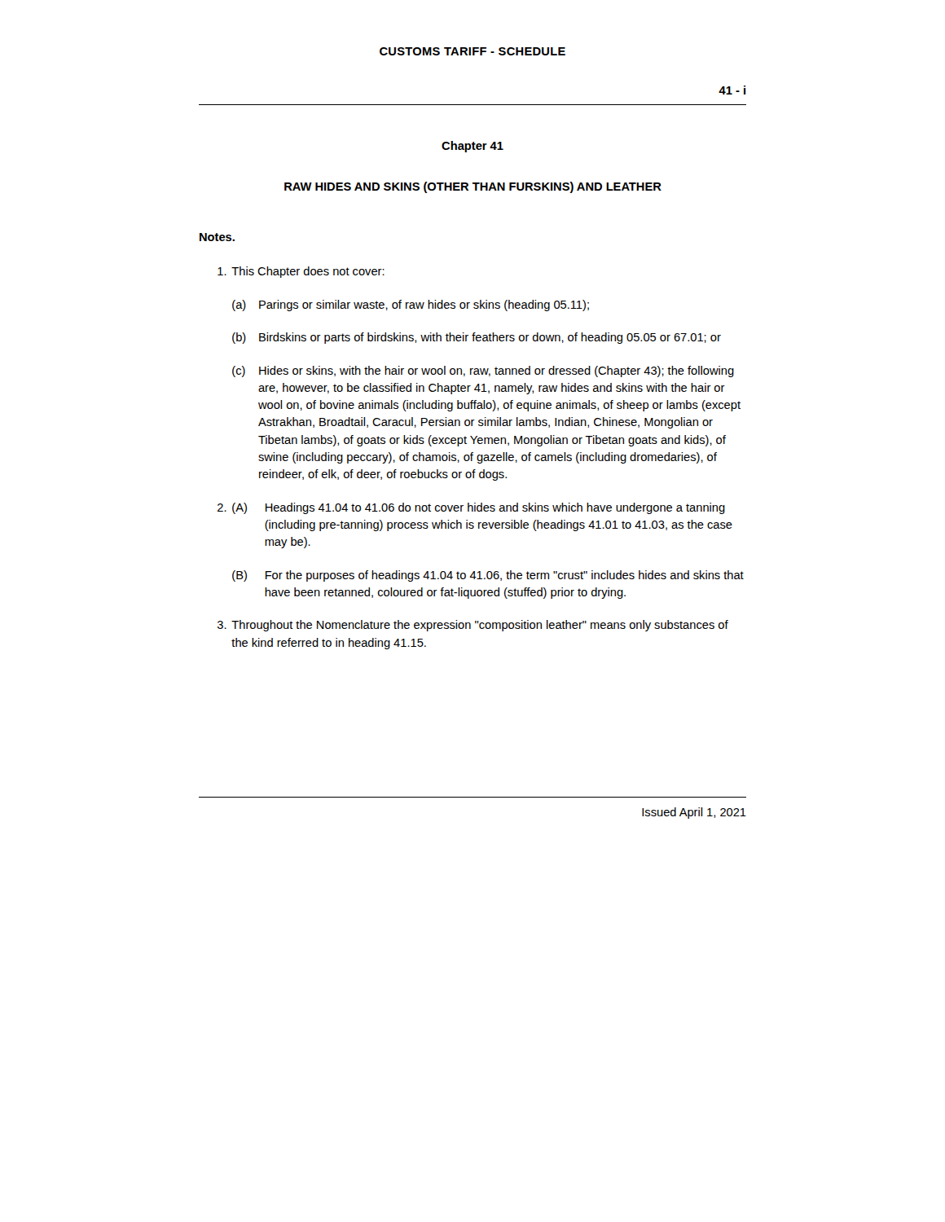CUSTOMS TARIFF - SCHEDULE
41 - i
Chapter 41
RAW HIDES AND SKINS (OTHER THAN FURSKINS) AND LEATHER
Notes.
1. This Chapter does not cover:
(a) Parings or similar waste, of raw hides or skins (heading 05.11);
(b) Birdskins or parts of birdskins, with their feathers or down, of heading 05.05 or 67.01; or
(c) Hides or skins, with the hair or wool on, raw, tanned or dressed (Chapter 43); the following are, however, to be classified in Chapter 41, namely, raw hides and skins with the hair or wool on, of bovine animals (including buffalo), of equine animals, of sheep or lambs (except Astrakhan, Broadtail, Caracul, Persian or similar lambs, Indian, Chinese, Mongolian or Tibetan lambs), of goats or kids (except Yemen, Mongolian or Tibetan goats and kids), of swine (including peccary), of chamois, of gazelle, of camels (including dromedaries), of reindeer, of elk, of deer, of roebucks or of dogs.
2.
(A) Headings 41.04 to 41.06 do not cover hides and skins which have undergone a tanning (including pre-tanning) process which is reversible (headings 41.01 to 41.03, as the case may be).
(B) For the purposes of headings 41.04 to 41.06, the term "crust" includes hides and skins that have been retanned, coloured or fat-liquored (stuffed) prior to drying.
3. Throughout the Nomenclature the expression "composition leather" means only substances of the kind referred to in heading 41.15.
Issued April 1, 2021